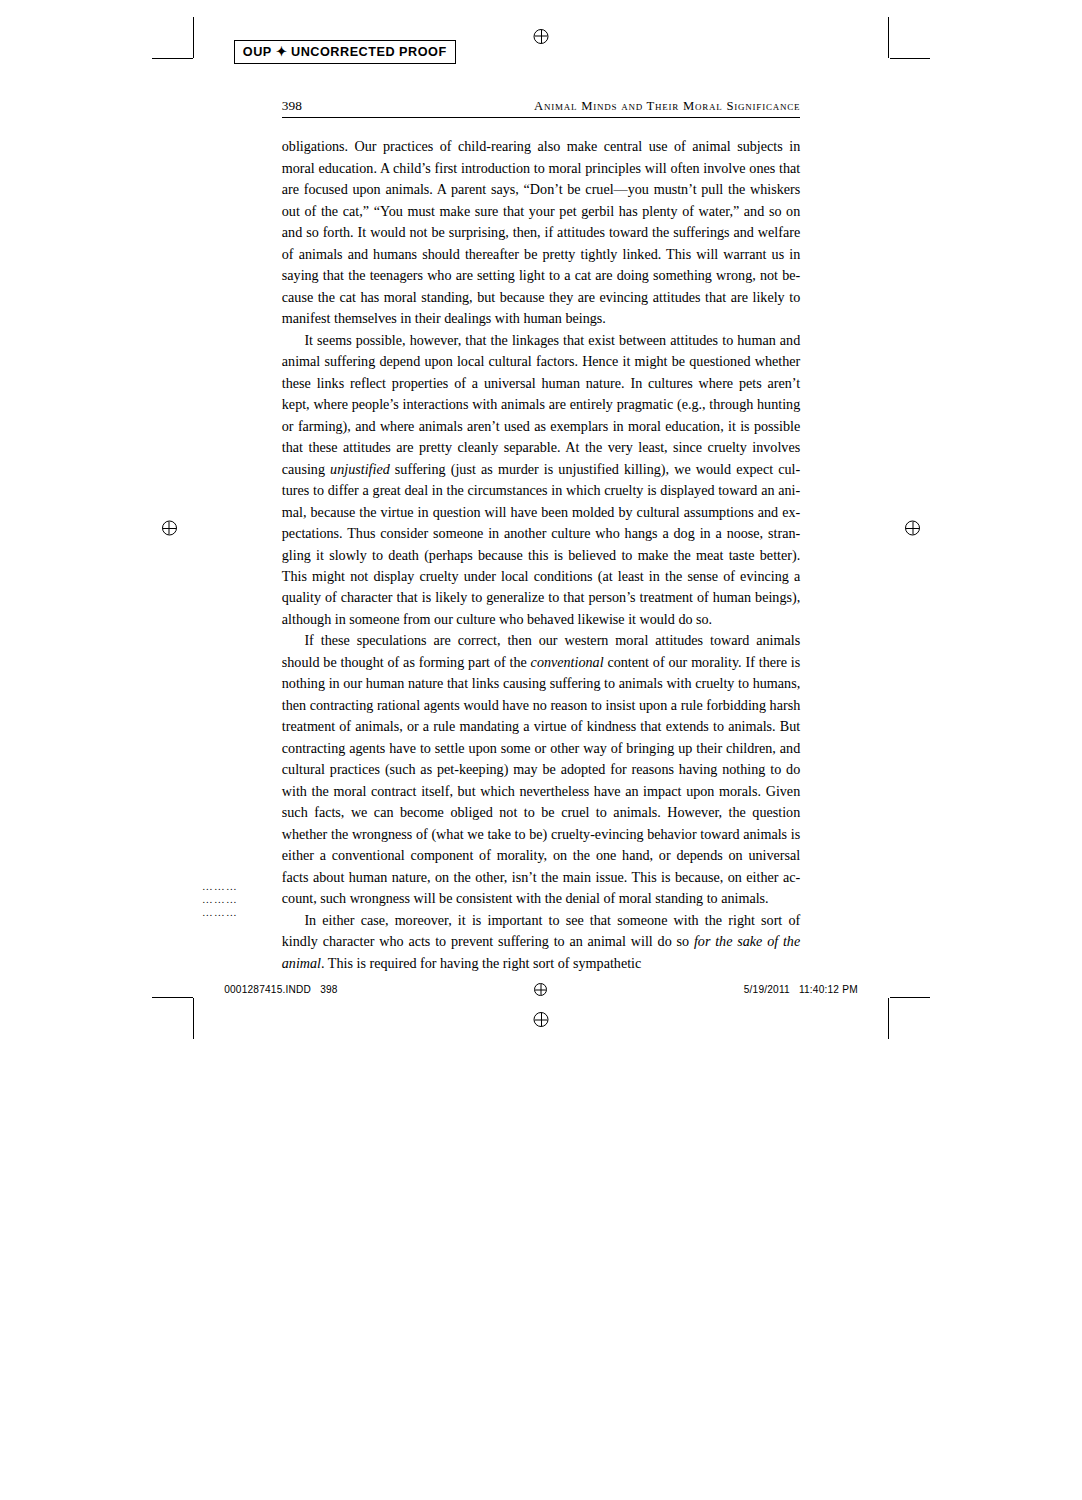OUP ✦ UNCORRECTED PROOF
398 Animal Minds and Their Moral Significance
obligations. Our practices of child-rearing also make central use of animal subjects in moral education. A child’s first introduction to moral principles will often involve ones that are focused upon animals. A parent says, “Don’t be cruel—you mustn’t pull the whiskers out of the cat,” “You must make sure that your pet gerbil has plenty of water,” and so on and so forth. It would not be surprising, then, if attitudes toward the sufferings and welfare of animals and humans should thereafter be pretty tightly linked. This will warrant us in saying that the teenagers who are setting light to a cat are doing something wrong, not because the cat has moral standing, but because they are evincing attitudes that are likely to manifest themselves in their dealings with human beings.
It seems possible, however, that the linkages that exist between attitudes to human and animal suffering depend upon local cultural factors. Hence it might be questioned whether these links reflect properties of a universal human nature. In cultures where pets aren’t kept, where people’s interactions with animals are entirely pragmatic (e.g., through hunting or farming), and where animals aren’t used as exemplars in moral education, it is possible that these attitudes are pretty cleanly separable. At the very least, since cruelty involves causing unjustified suffering (just as murder is unjustified killing), we would expect cultures to differ a great deal in the circumstances in which cruelty is displayed toward an animal, because the virtue in question will have been molded by cultural assumptions and expectations. Thus consider someone in another culture who hangs a dog in a noose, strangling it slowly to death (perhaps because this is believed to make the meat taste better). This might not display cruelty under local conditions (at least in the sense of evincing a quality of character that is likely to generalize to that person’s treatment of human beings), although in someone from our culture who behaved likewise it would do so.
If these speculations are correct, then our western moral attitudes toward animals should be thought of as forming part of the conventional content of our morality. If there is nothing in our human nature that links causing suffering to animals with cruelty to humans, then contracting rational agents would have no reason to insist upon a rule forbidding harsh treatment of animals, or a rule mandating a virtue of kindness that extends to animals. But contracting agents have to settle upon some or other way of bringing up their children, and cultural practices (such as pet-keeping) may be adopted for reasons having nothing to do with the moral contract itself, but which nevertheless have an impact upon morals. Given such facts, we can become obliged not to be cruel to animals. However, the question whether the wrongness of (what we take to be) cruelty-evincing behavior toward animals is either a conventional component of morality, on the one hand, or depends on universal facts about human nature, on the other, isn’t the main issue. This is because, on either account, such wrongness will be consistent with the denial of moral standing to animals.
In either case, moreover, it is important to see that someone with the right sort of kindly character who acts to prevent suffering to an animal will do so for the sake of the animal. This is required for having the right sort of sympathetic
………
………
………
0001287415.INDD 398 5/19/2011 11:40:12 PM